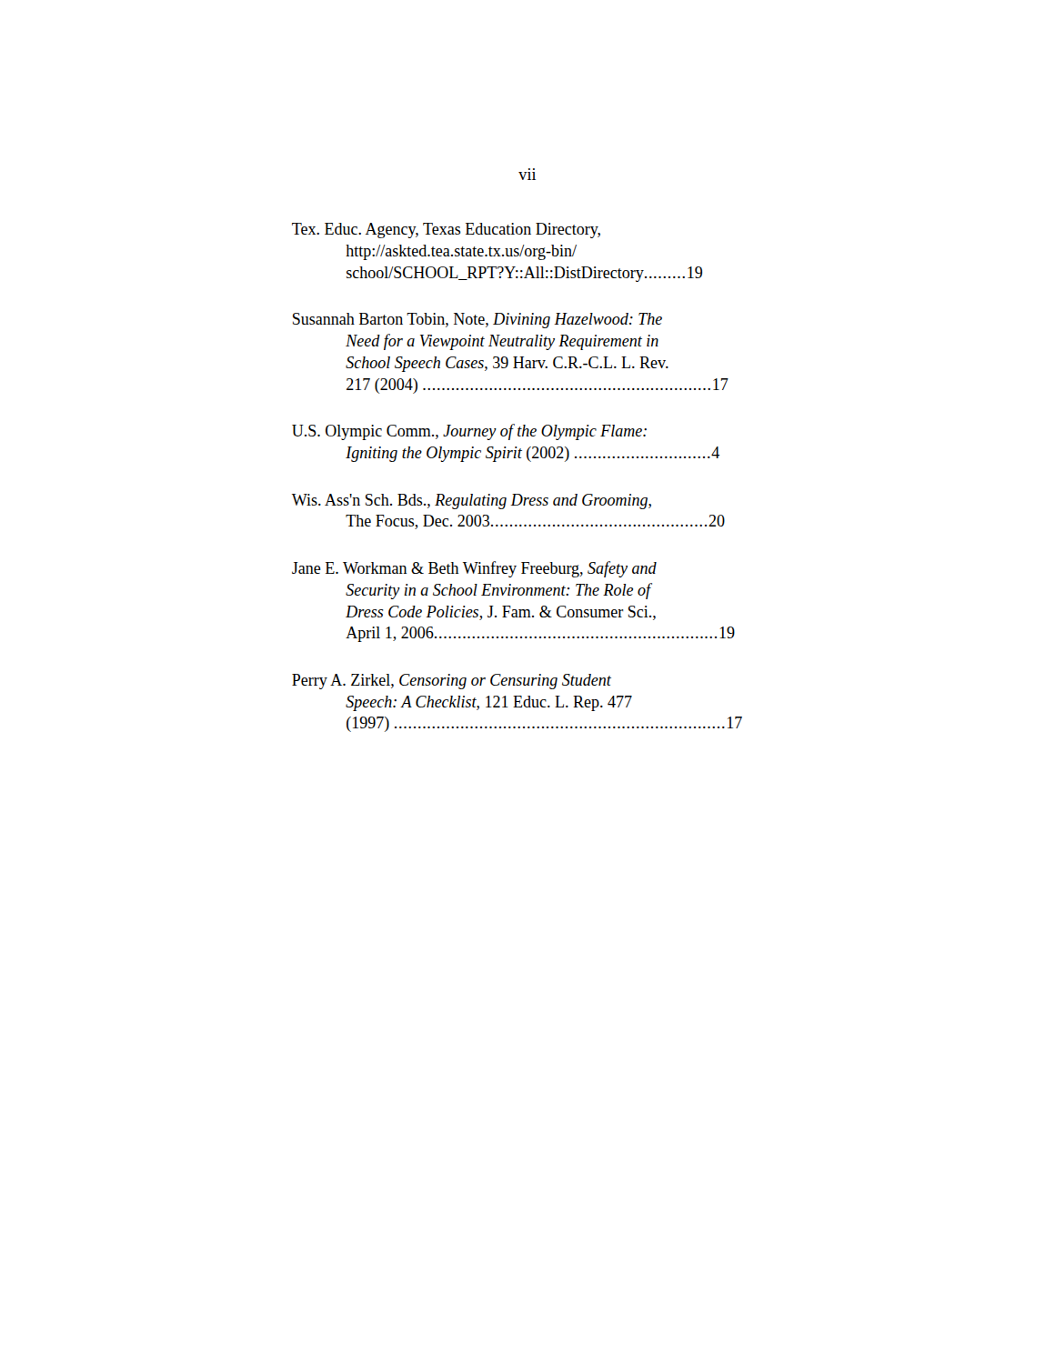vii
Tex. Educ. Agency, Texas Education Directory, http://askted.tea.state.tx.us/org-bin/ school/SCHOOL_RPT?Y::All::DistDirectory......... 19
Susannah Barton Tobin, Note, Divining Hazelwood: The Need for a Viewpoint Neutrality Requirement in School Speech Cases, 39 Harv. C.R.-C.L. L. Rev. 217 (2004) ............................................................. 17
U.S. Olympic Comm., Journey of the Olympic Flame: Igniting the Olympic Spirit (2002) ............................. 4
Wis. Ass'n Sch. Bds., Regulating Dress and Grooming, The Focus, Dec. 2003.............................................. 20
Jane E. Workman & Beth Winfrey Freeburg, Safety and Security in a School Environment: The Role of Dress Code Policies, J. Fam. & Consumer Sci., April 1, 2006............................................................ 19
Perry A. Zirkel, Censoring or Censuring Student Speech: A Checklist, 121 Educ. L. Rep. 477 (1997) ...................................................................... 17